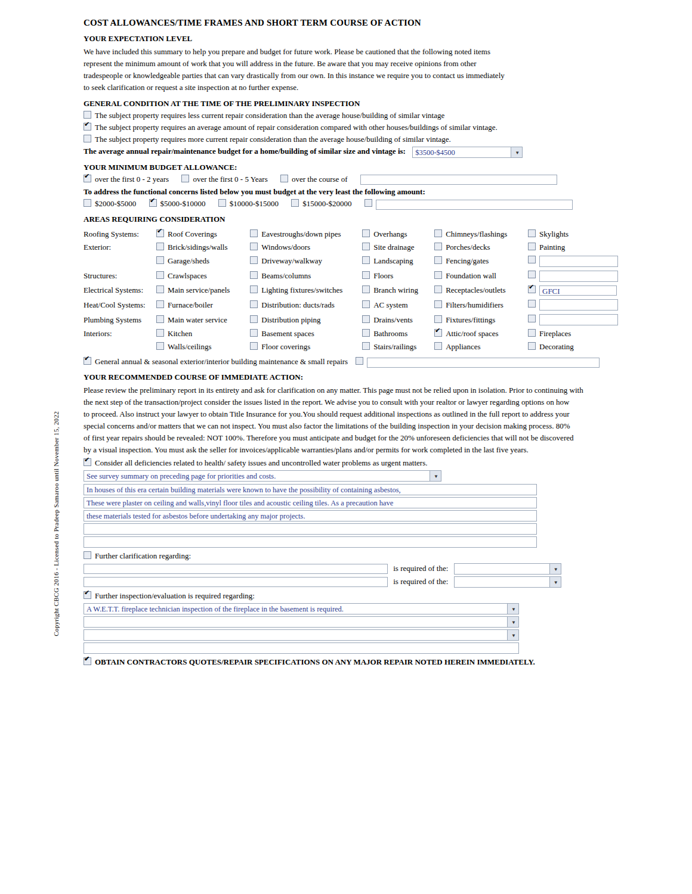Copyright CBCG 2016 - Licensed to Pradeep Samaroo until November 15, 2022
COST ALLOWANCES/TIME FRAMES AND SHORT TERM COURSE OF ACTION
YOUR EXPECTATION LEVEL
We have included this summary to help you prepare and budget for future work. Please be cautioned that the following noted items
represent the minimum amount of work that you will address in the future. Be aware that you may receive opinions from other
tradespeople or knowledgeable parties that can vary drastically from our own. In this instance we require you to contact us immediately
to seek clarification or request a site inspection at no further expense.
GENERAL CONDITION AT THE TIME OF THE PRELIMINARY INSPECTION
The subject property requires less current repair consideration than the average house/building of similar vintage
The subject property requires an average amount of repair consideration compared with other houses/buildings of similar vintage.
The subject property requires more current repair consideration than the average house/building of similar vintage.
The average annual repair/maintenance budget for a home/building of similar size and vintage is: $3500-$4500
YOUR MINIMUM BUDGET ALLOWANCE:
over the first 0 - 2 years over the first 0 - 5 Years over the course of
To address the functional concerns listed below you must budget at the very least the following amount:
$2000-$5000 $5000-$10000 $10000-$15000 $15000-$20000
AREAS REQUIRING CONSIDERATION
| Roofing Systems: | Roof Coverings | Eavestroughs/down pipes | Overhangs | Chimneys/flashings | Skylights |
| Exterior: | Brick/sidings/walls | Windows/doors | Site drainage | Porches/decks | Painting |
| | Garage/sheds | Driveway/walkway | Landscaping | Fencing/gates | |
| Structures: | Crawlspaces | Beams/columns | Floors | Foundation wall | |
| Electrical Systems: | Main service/panels | Lighting fixtures/switches | Branch wiring | Receptacles/outlets | GFCI |
| Heat/Cool Systems: | Furnace/boiler | Distribution: ducts/rads | AC system | Filters/humidifiers | |
| Plumbing Systems | Main water service | Distribution piping | Drains/vents | Fixtures/fittings | |
| Interiors: | Kitchen | Basement spaces | Bathrooms | Attic/roof spaces | Fireplaces |
| | Walls/ceilings | Floor coverings | Stairs/railings | Appliances | Decorating |
General annual & seasonal exterior/interior building maintenance & small repairs
YOUR RECOMMENDED COURSE OF IMMEDIATE ACTION:
Please review the preliminary report in its entirety and ask for clarification on any matter. This page must not be relied upon in isolation. Prior to continuing with
the next step of the transaction/project consider the issues listed in the report. We advise you to consult with your realtor or lawyer regarding options on how
to proceed. Also instruct your lawyer to obtain Title Insurance for you.You should request additional inspections as outlined in the full report to address your
special concerns and/or matters that we can not inspect. You must also factor the limitations of the building inspection in your decision making process. 80%
of first year repairs should be revealed: NOT 100%. Therefore you must anticipate and budget for the 20% unforeseen deficiencies that will not be discovered
by a visual inspection. You must ask the seller for invoices/applicable warranties/plans and/or permits for work completed in the last five years.
Consider all deficiencies related to health/ safety issues and uncontrolled water problems as urgent matters.
See survey summary on preceding page for priorities and costs.
In houses of this era certain building materials were known to have the possibility of containing asbestos, These were plaster on ceiling and walls,vinyl floor tiles and acoustic ceiling tiles. As a precaution have these materials tested for asbestos before undertaking any major projects.
Further clarification regarding:
is required of the:
is required of the:
Further inspection/evaluation is required regarding:
A W.E.T.T. fireplace technician inspection of the fireplace in the basement is required.
OBTAIN CONTRACTORS QUOTES/REPAIR SPECIFICATIONS ON ANY MAJOR REPAIR NOTED HEREIN IMMEDIATELY.